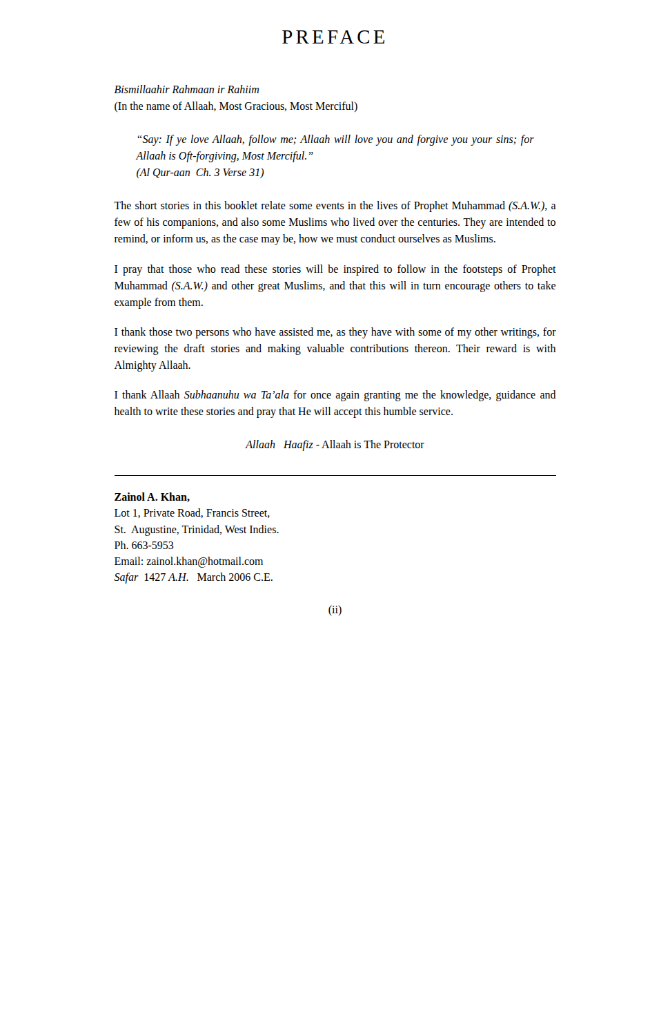PREFACE
Bismillaahir Rahmaan ir Rahiim
(In the name of Allaah, Most Gracious, Most Merciful)
“Say: If ye love Allaah, follow me; Allaah will love you and forgive you your sins; for Allaah is Oft-forgiving, Most Merciful.”
(Al Qur-aan Ch. 3 Verse 31)
The short stories in this booklet relate some events in the lives of Prophet Muhammad (S.A.W.), a few of his companions, and also some Muslims who lived over the centuries. They are intended to remind, or inform us, as the case may be, how we must conduct ourselves as Muslims.
I pray that those who read these stories will be inspired to follow in the footsteps of Prophet Muhammad (S.A.W.) and other great Muslims, and that this will in turn encourage others to take example from them.
I thank those two persons who have assisted me, as they have with some of my other writings, for reviewing the draft stories and making valuable contributions thereon. Their reward is with Almighty Allaah.
I thank Allaah Subhaanuhu wa Ta’ala for once again granting me the knowledge, guidance and health to write these stories and pray that He will accept this humble service.
Allaah Haafiz - Allaah is The Protector
Zainol A. Khan,
Lot 1, Private Road, Francis Street,
St. Augustine, Trinidad, West Indies.
Ph. 663-5953
Email: zainol.khan@hotmail.com
Safar 1427 A.H. March 2006 C.E.
(ii)